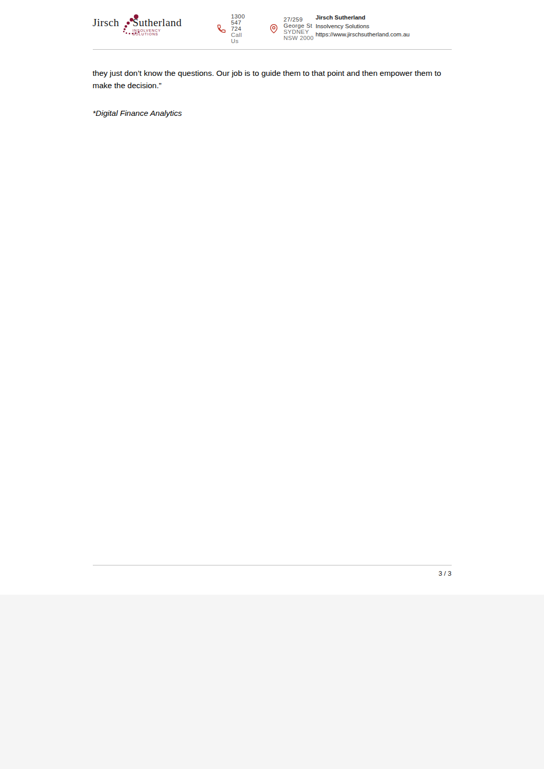Jirsch Sutherland INSOLVENCY SOLUTIONS
1300 547 724 Call Us
27/259 George St SYDNEY NSW 2000
Jirsch Sutherland
Insolvency Solutions
https://www.jirschsutherland.com.au
they just don’t know the questions. Our job is to guide them to that point and then empower them to make the decision.”
*Digital Finance Analytics
3 / 3